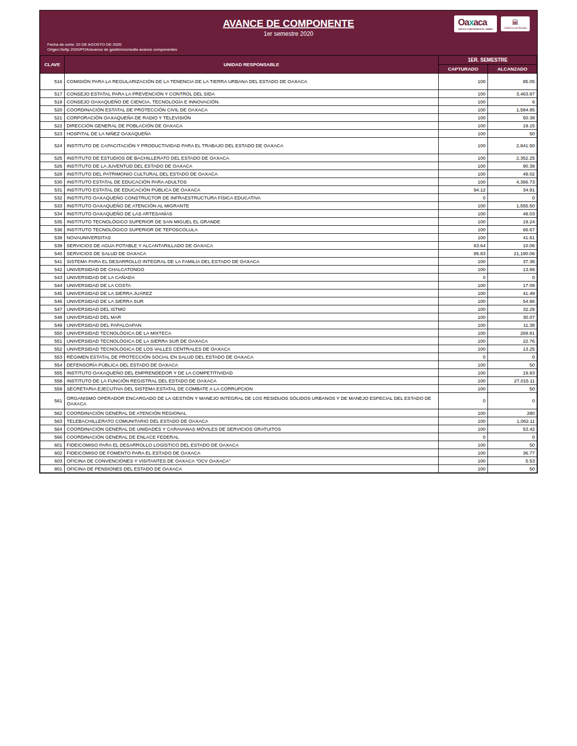OaxacaJUNTOS CONSTRUIMOS EL CAMBIO
🏛Gobierno del Estado
AVANCE DE COMPONENTE
1er semestre 2020
Fecha de corte: 20 DE AGOSTO DE 2020
Origen:Sefip 2020/POA/avance de gestión/consulta avance componentes
| CLAVE | UNIDAD RESPONSABLE | 1ER. SEMESTRE |
| --- | --- | --- |
| CAPTURADO | ALCANZADO |
| 516 | COMISIÓN PARA LA REGULARIZACIÓN DE LA TENENCIA DE LA TIERRA URBANA DEL ESTADO DE OAXACA | 100 | 85.05 |
| 517 | CONSEJO ESTATAL PARA LA PREVENCIÓN Y CONTROL DEL SIDA | 100 | 3,463.87 |
| 519 | CONSEJO OAXAQUEÑO DE CIENCIA, TECNOLOGÍA E INNOVACIÓN. | 100 | 6 |
| 520 | COORDINACIÓN ESTATAL DE PROTECCIÓN CIVIL DE OAXACA | 100 | 1,584.85 |
| 521 | CORPORACIÓN OAXAQUEÑA DE RADIO Y TELEVISIÓN | 100 | 50.38 |
| 522 | DIRECCIÓN GENERAL DE POBLACIÓN DE OAXACA | 100 | 19.15 |
| 523 | HOSPITAL DE LA NIÑEZ OAXAQUEÑA | 100 | 50 |
| 524 | INSTITUTO DE CAPACITACIÓN Y PRODUCTIVIDAD PARA EL TRABAJO DEL ESTADO DE OAXACA | 100 | 2,841.50 |
| 525 | INSTITUTO DE ESTUDIOS DE BACHILLERATO DEL ESTADO DE OAXACA | 100 | 2,352.25 |
| 526 | INSTITUTO DE LA JUVENTUD DEL ESTADO DE OAXACA | 100 | 90.39 |
| 528 | INSTITUTO DEL PATRIMONIO CULTURAL DEL ESTADO DE OAXACA | 100 | 49.02 |
| 530 | INSTITUTO ESTATAL DE EDUCACIÓN PARA ADULTOS | 100 | 4,366.73 |
| 531 | INSTITUTO ESTATAL DE EDUCACIÓN PÚBLICA DE OAXACA | 94.12 | 34.91 |
| 532 | INSTITUTO OAXAQUEÑO CONSTRUCTOR DE INFRAESTRUCTURA FÍSICA EDUCATIVA | 0 | 0 |
| 533 | INSTITUTO OAXAQUEÑO DE ATENCIÓN AL MIGRANTE | 100 | 1,555.50 |
| 534 | INSTITUTO OAXAQUEÑO DE LAS ARTESANÍAS | 100 | 48.03 |
| 535 | INSTITUTO TECNOLÓGICO SUPERIOR DE SAN MIGUEL EL GRANDE | 100 | 19.24 |
| 536 | INSTITUTO TECNOLÓGICO SUPERIOR DE TEPOSCOLULA | 100 | 66.67 |
| 538 | NOVAUNIVERSITAS | 100 | 41.61 |
| 539 | SERVICIOS DE AGUA POTABLE Y ALCANTARILLADO DE OAXACA | 63.64 | 10.06 |
| 540 | SERVICIOS DE SALUD DE OAXACA | 95.83 | 21,190.06 |
| 541 | SISTEMA PARA EL DESARROLLO INTEGRAL DE LA FAMILIA DEL ESTADO DE OAXACA | 100 | 37.38 |
| 542 | UNIVERSIDAD DE CHALCATONGO | 100 | 13.89 |
| 543 | UNIVERSIDAD DE LA CAÑADA | 0 | 0 |
| 544 | UNIVERSIDAD DE LA COSTA | 100 | 17.09 |
| 545 | UNIVERSIDAD DE LA SIERRA JUÁREZ | 100 | 41.49 |
| 546 | UNIVERSIDAD DE LA SIERRA SUR | 100 | 54.86 |
| 547 | UNIVERSIDAD DEL ISTMO | 100 | 32.29 |
| 548 | UNIVERSIDAD DEL MAR | 100 | 30.07 |
| 549 | UNIVERSIDAD DEL PAPALOAPAN | 100 | 11.38 |
| 550 | UNIVERSIDAD TECNOLÓGICA DE LA MIXTECA | 100 | 269.81 |
| 551 | UNIVERSIDAD TECNOLÓGICA DE LA SIERRA SUR DE OAXACA | 100 | 22.76 |
| 552 | UNIVERSIDAD TECNOLÓGICA DE LOS VALLES CENTRALES DE OAXACA | 100 | 13.25 |
| 553 | RÉGIMEN ESTATAL DE PROTECCIÓN SOCIAL EN SALUD DEL ESTADO DE OAXACA | 0 | 0 |
| 554 | DEFENSORÍA PÚBLICA DEL ESTADO DE OAXACA | 100 | 50 |
| 555 | INSTITUTO OAXAQUEÑO DEL EMPRENDEDOR Y DE LA COMPETITIVIDAD | 100 | 19.83 |
| 558 | INSTITUTO DE LA FUNCIÓN REGISTRAL DEL ESTADO DE OAXACA | 100 | 27,015.11 |
| 559 | SECRETARIA EJECUTIVA DEL SISTEMA ESTATAL DE COMBATE A LA CORRUPCION | 100 | 50 |
| 561 | ORGANISMO OPERADOR ENCARGADO DE LA GESTIÓN Y MANEJO INTEGRAL DE LOS RESIDUOS SÓLIDOS URBANOS Y DE MANEJO ESPECIAL DEL ESTADO DE OAXACA | 0 | 0 |
| 562 | COORDINACIÓN GENERAL DE ATENCIÓN REGIONAL | 100 | 280 |
| 563 | TELEBACHILLERATO COMUNITARIO DEL ESTADO DE OAXACA | 100 | 1,062.11 |
| 564 | COORDINACIÓN GENERAL DE UNIDADES Y CARAVANAS MÓVILES DE SERVICIOS GRATUITOS | 100 | 53.42 |
| 566 | COORDINACIÓN GENERAL DE ENLACE FEDERAL | 0 | 0 |
| 601 | FIDEICOMISO PARA EL DESARROLLO LOGÍSTICO DEL ESTADO DE OAXACA | 100 | 50 |
| 602 | FIDEICOMISO DE FOMENTO PARA EL ESTADO DE OAXACA | 100 | 36.77 |
| 603 | OFICINA DE CONVENCIONES Y VISITANTES DE OAXACA "OCV OAXACA" | 100 | 5.53 |
| 801 | OFICINA DE PENSIONES DEL ESTADO DE OAXACA | 100 | 50 |